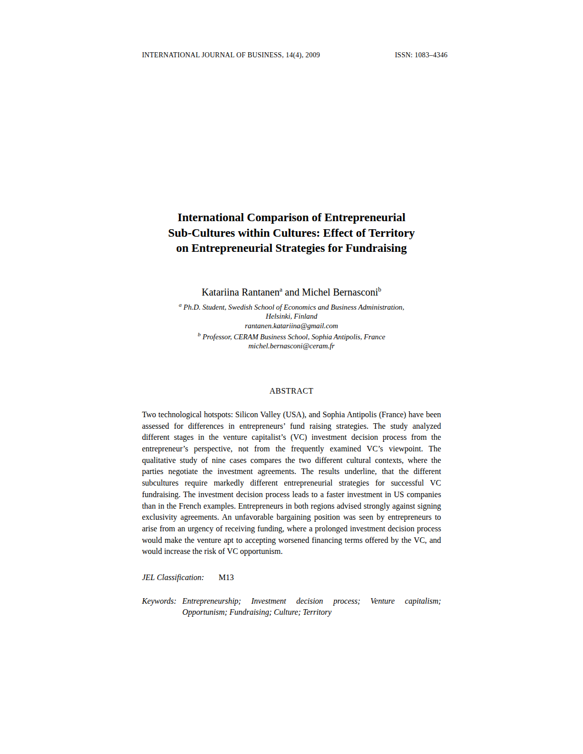INTERNATIONAL JOURNAL OF BUSINESS, 14(4), 2009ISSN: 1083–4346
International Comparison of Entrepreneurial
Sub-Cultures within Cultures: Effect of Territory
on Entrepreneurial Strategies for Fundraising
Katariina Rantanena and Michel Bernasconib
a Ph.D. Student, Swedish School of Economics and Business Administration,
Helsinki, Finland
rantanen.katariina@gmail.com
b Professor, CERAM Business School, Sophia Antipolis, France
michel.bernasconi@ceram.fr
ABSTRACT
Two technological hotspots: Silicon Valley (USA), and Sophia Antipolis (France) have been assessed for differences in entrepreneurs’ fund raising strategies. The study analyzed different stages in the venture capitalist’s (VC) investment decision process from the entrepreneur’s perspective, not from the frequently examined VC’s viewpoint. The qualitative study of nine cases compares the two different cultural contexts, where the parties negotiate the investment agreements. The results underline, that the different subcultures require markedly different entrepreneurial strategies for successful VC fundraising. The investment decision process leads to a faster investment in US companies than in the French examples. Entrepreneurs in both regions advised strongly against signing exclusivity agreements. An unfavorable bargaining position was seen by entrepreneurs to arise from an urgency of receiving funding, where a prolonged investment decision process would make the venture apt to accepting worsened financing terms offered by the VC, and would increase the risk of VC opportunism.
JEL Classification:M13
Keywords:
Entrepreneurship; Investment decision process; Venture capitalism; Opportunism; Fundraising; Culture; Territory